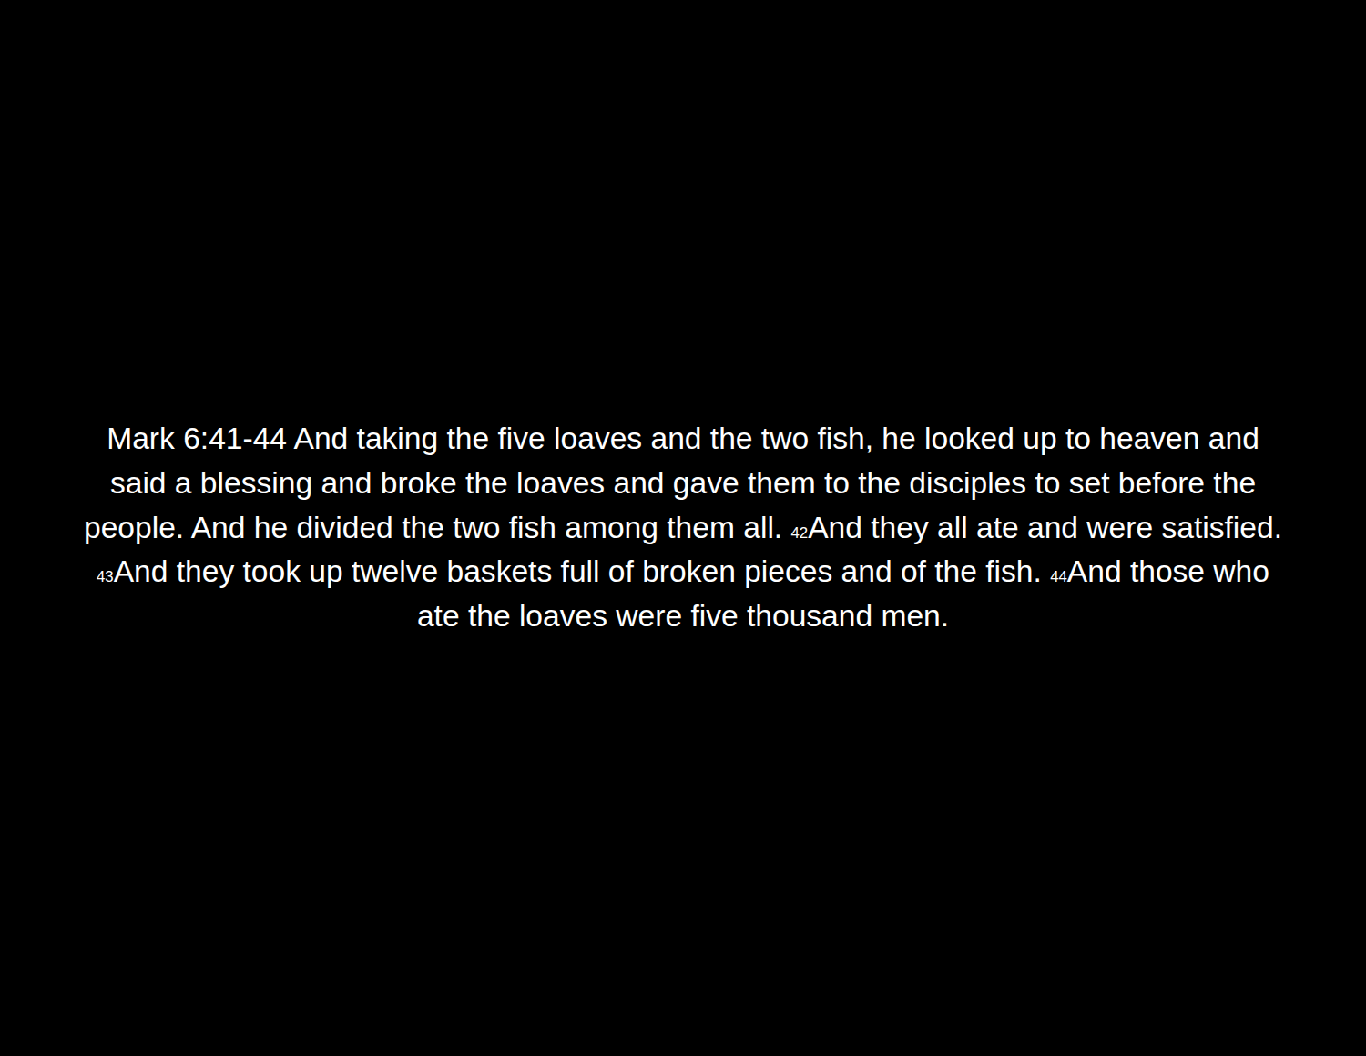Mark 6:41-44 And taking the five loaves and the two fish, he looked up to heaven and said a blessing and broke the loaves and gave them to the disciples to set before the people. And he divided the two fish among them all. 42 And they all ate and were satisfied. 43 And they took up twelve baskets full of broken pieces and of the fish. 44 And those who ate the loaves were five thousand men.